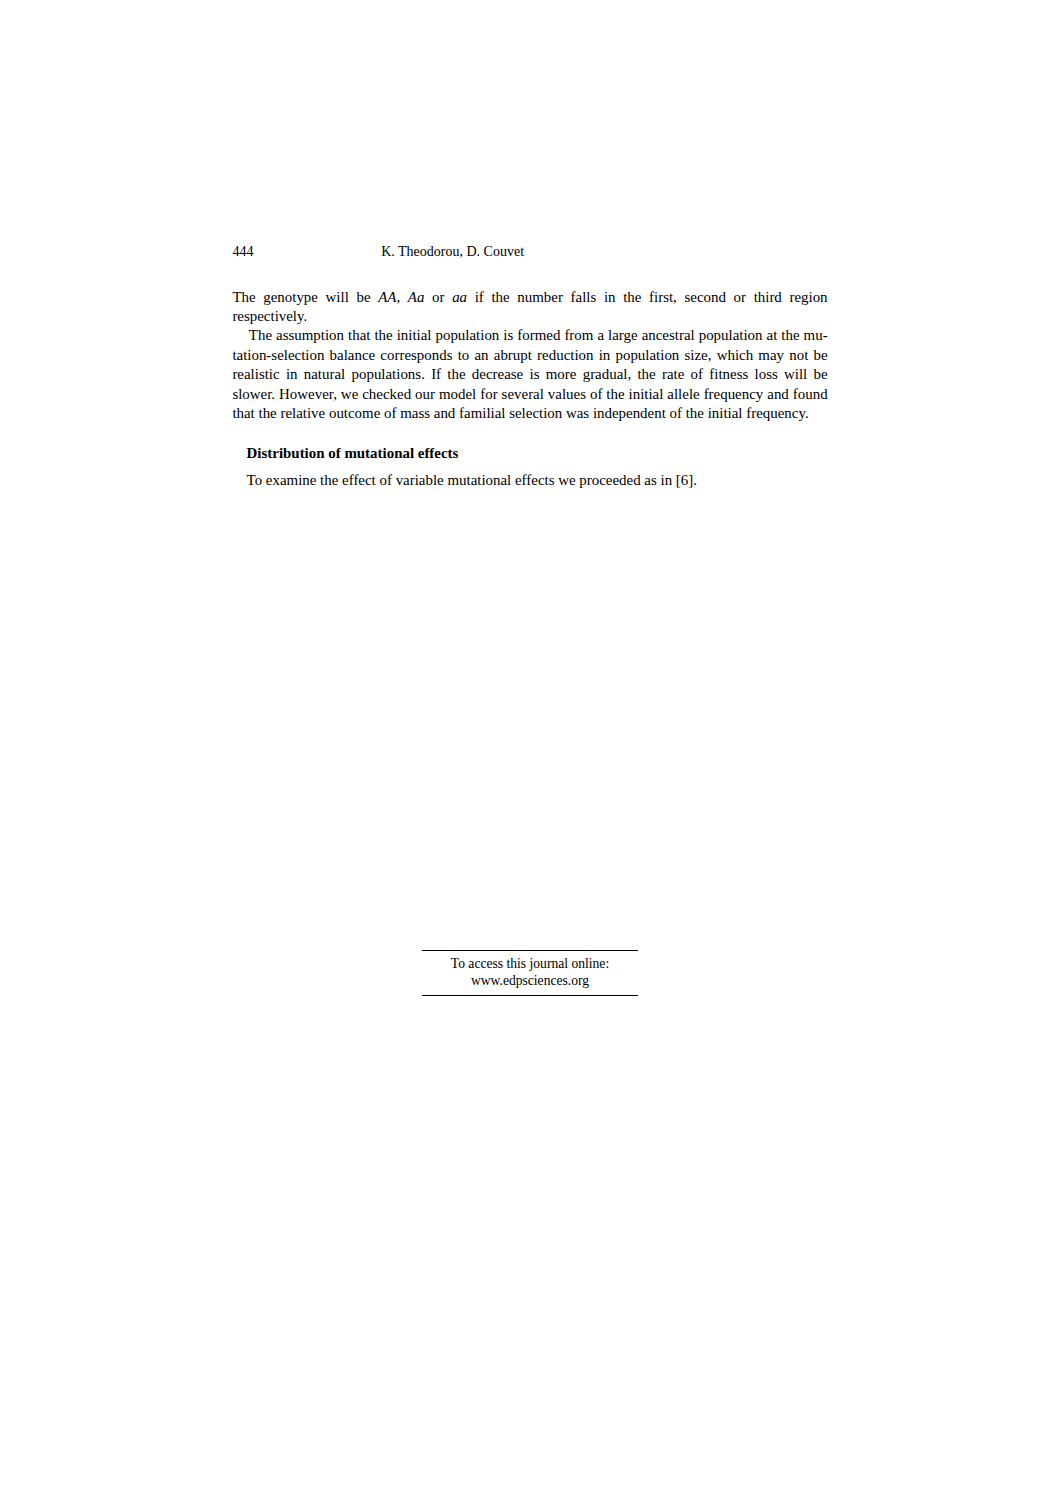444 K. Theodorou, D. Couvet
The genotype will be AA, Aa or aa if the number falls in the first, second or third region respectively.
The assumption that the initial population is formed from a large ancestral population at the mutation-selection balance corresponds to an abrupt reduction in population size, which may not be realistic in natural populations. If the decrease is more gradual, the rate of fitness loss will be slower. However, we checked our model for several values of the initial allele frequency and found that the relative outcome of mass and familial selection was independent of the initial frequency.
Distribution of mutational effects
To examine the effect of variable mutational effects we proceeded as in [6].
To access this journal online: www.edpsciences.org